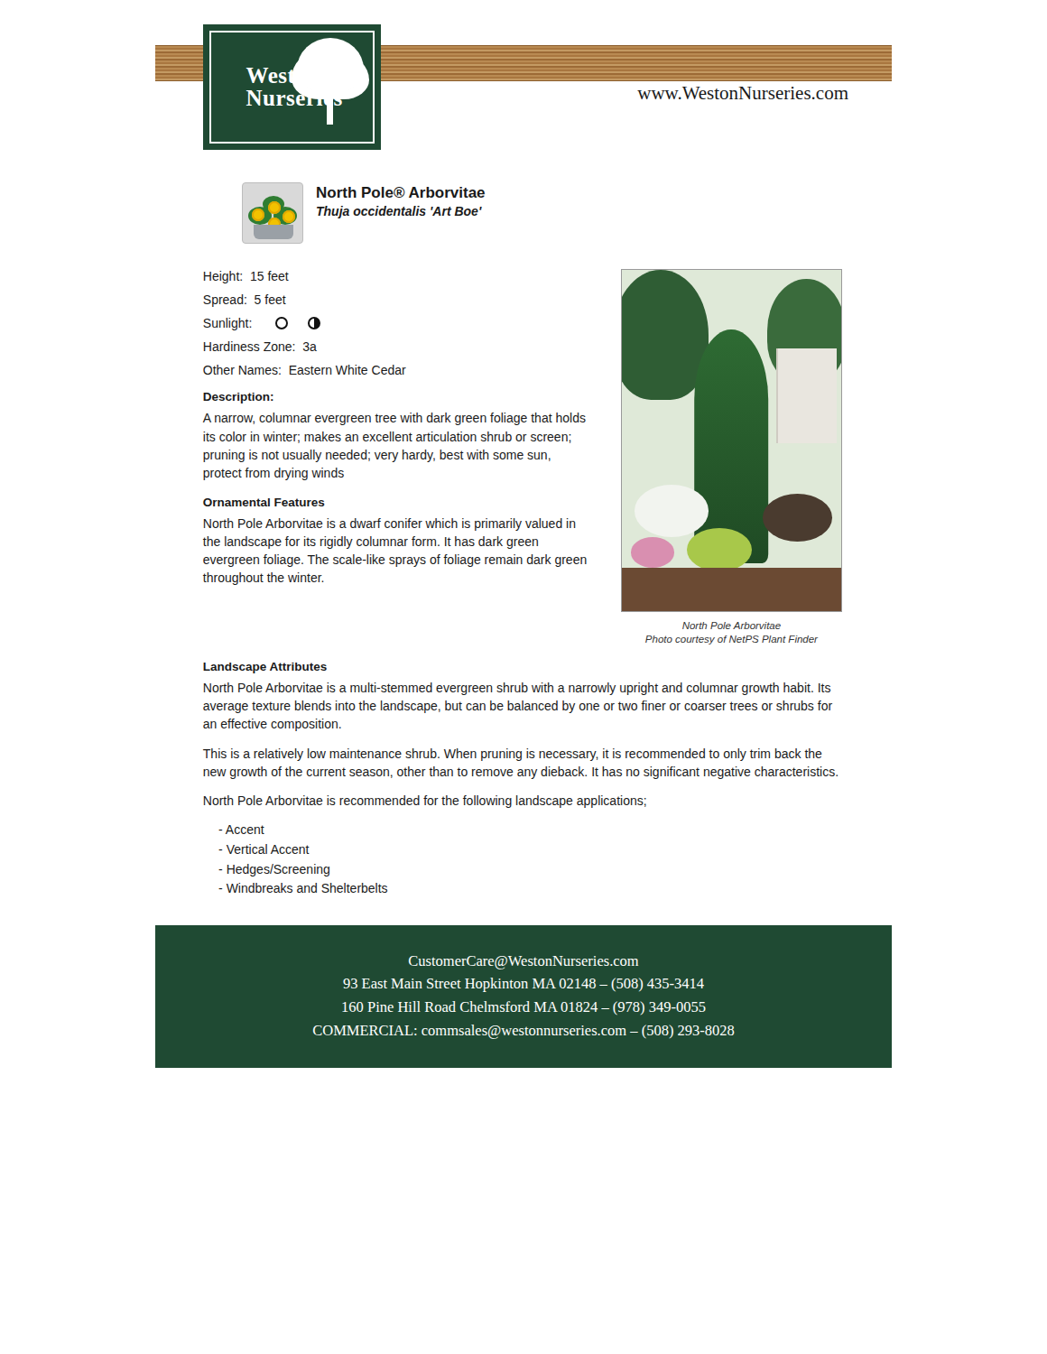Weston
Nurseries
www.WestonNurseries.com
North Pole® Arborvitae
Thuja occidentalis 'Art Boe'
Height: 15 feet
Spread: 5 feet
Sunlight:
Hardiness Zone: 3a
Other Names: Eastern White Cedar
Description:
A narrow, columnar evergreen tree with dark green foliage that holds its color in winter; makes an excellent articulation shrub or screen; pruning is not usually needed; very hardy, best with some sun, protect from drying winds
Ornamental Features
North Pole Arborvitae is a dwarf conifer which is primarily valued in the landscape for its rigidly columnar form. It has dark green evergreen foliage. The scale-like sprays of foliage remain dark green throughout the winter.
North Pole Arborvitae
Photo courtesy of NetPS Plant Finder
Landscape Attributes
North Pole Arborvitae is a multi-stemmed evergreen shrub with a narrowly upright and columnar growth habit. Its average texture blends into the landscape, but can be balanced by one or two finer or coarser trees or shrubs for an effective composition.
This is a relatively low maintenance shrub. When pruning is necessary, it is recommended to only trim back the new growth of the current season, other than to remove any dieback. It has no significant negative characteristics.
North Pole Arborvitae is recommended for the following landscape applications;
Accent
Vertical Accent
Hedges/Screening
Windbreaks and Shelterbelts
CustomerCare@WestonNurseries.com
93 East Main Street Hopkinton MA 02148 – (508) 435-3414
160 Pine Hill Road Chelmsford MA 01824 – (978) 349-0055
COMMERCIAL: commsales@westonnurseries.com – (508) 293-8028